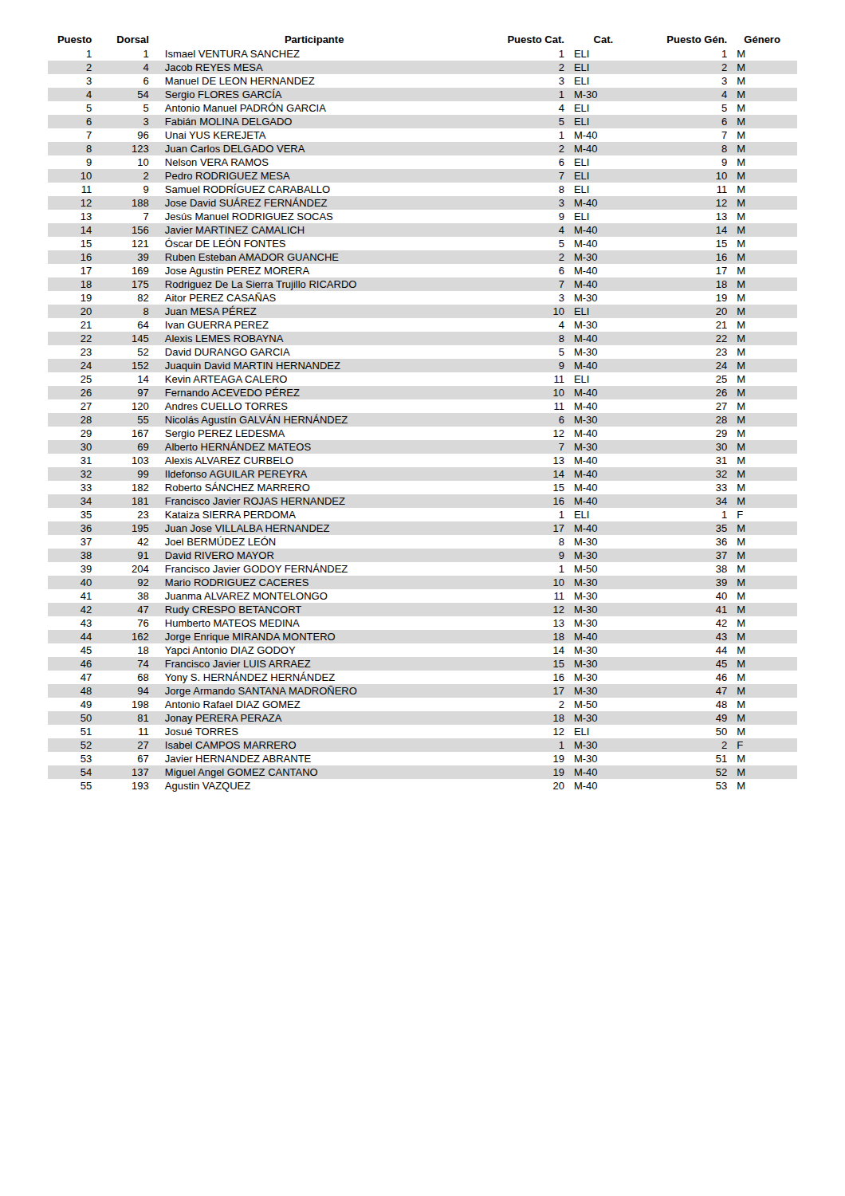| Puesto | Dorsal | Participante | Puesto Cat. | Cat. | Puesto Gén. | Género |
| --- | --- | --- | --- | --- | --- | --- |
| 1 | 1 | Ismael VENTURA SANCHEZ | 1 | ELI | 1 | M |
| 2 | 4 | Jacob REYES MESA | 2 | ELI | 2 | M |
| 3 | 6 | Manuel DE LEON HERNANDEZ | 3 | ELI | 3 | M |
| 4 | 54 | Sergio FLORES GARCÍA | 1 | M-30 | 4 | M |
| 5 | 5 | Antonio Manuel PADRÓN GARCIA | 4 | ELI | 5 | M |
| 6 | 3 | Fabián MOLINA DELGADO | 5 | ELI | 6 | M |
| 7 | 96 | Unai YUS KEREJETA | 1 | M-40 | 7 | M |
| 8 | 123 | Juan Carlos DELGADO VERA | 2 | M-40 | 8 | M |
| 9 | 10 | Nelson VERA RAMOS | 6 | ELI | 9 | M |
| 10 | 2 | Pedro RODRIGUEZ MESA | 7 | ELI | 10 | M |
| 11 | 9 | Samuel RODRÍGUEZ CARABALLO | 8 | ELI | 11 | M |
| 12 | 188 | Jose David SUÁREZ FERNÁNDEZ | 3 | M-40 | 12 | M |
| 13 | 7 | Jesús Manuel RODRIGUEZ SOCAS | 9 | ELI | 13 | M |
| 14 | 156 | Javier MARTINEZ CAMALICH | 4 | M-40 | 14 | M |
| 15 | 121 | Óscar DE LEÓN FONTES | 5 | M-40 | 15 | M |
| 16 | 39 | Ruben Esteban AMADOR GUANCHE | 2 | M-30 | 16 | M |
| 17 | 169 | Jose Agustin PEREZ MORERA | 6 | M-40 | 17 | M |
| 18 | 175 | Rodriguez De La Sierra Trujillo RICARDO | 7 | M-40 | 18 | M |
| 19 | 82 | Aitor PEREZ CASAÑAS | 3 | M-30 | 19 | M |
| 20 | 8 | Juan MESA PÉREZ | 10 | ELI | 20 | M |
| 21 | 64 | Ivan GUERRA PEREZ | 4 | M-30 | 21 | M |
| 22 | 145 | Alexis LEMES ROBAYNA | 8 | M-40 | 22 | M |
| 23 | 52 | David DURANGO GARCIA | 5 | M-30 | 23 | M |
| 24 | 152 | Juaquin David MARTIN HERNANDEZ | 9 | M-40 | 24 | M |
| 25 | 14 | Kevin ARTEAGA CALERO | 11 | ELI | 25 | M |
| 26 | 97 | Fernando ACEVEDO PÉREZ | 10 | M-40 | 26 | M |
| 27 | 120 | Andres CUELLO TORRES | 11 | M-40 | 27 | M |
| 28 | 55 | Nicolás Agustín GALVÁN HERNÁNDEZ | 6 | M-30 | 28 | M |
| 29 | 167 | Sergio PEREZ LEDESMA | 12 | M-40 | 29 | M |
| 30 | 69 | Alberto HERNÁNDEZ MATEOS | 7 | M-30 | 30 | M |
| 31 | 103 | Alexis ALVAREZ CURBELO | 13 | M-40 | 31 | M |
| 32 | 99 | Ildefonso AGUILAR PEREYRA | 14 | M-40 | 32 | M |
| 33 | 182 | Roberto SÁNCHEZ MARRERO | 15 | M-40 | 33 | M |
| 34 | 181 | Francisco Javier ROJAS HERNANDEZ | 16 | M-40 | 34 | M |
| 35 | 23 | Kataiza SIERRA PERDOMA | 1 | ELI | 1 | F |
| 36 | 195 | Juan Jose VILLALBA HERNANDEZ | 17 | M-40 | 35 | M |
| 37 | 42 | Joel BERMÚDEZ LEÓN | 8 | M-30 | 36 | M |
| 38 | 91 | David RIVERO MAYOR | 9 | M-30 | 37 | M |
| 39 | 204 | Francisco Javier GODOY FERNÁNDEZ | 1 | M-50 | 38 | M |
| 40 | 92 | Mario RODRIGUEZ CACERES | 10 | M-30 | 39 | M |
| 41 | 38 | Juanma ALVAREZ MONTELONGO | 11 | M-30 | 40 | M |
| 42 | 47 | Rudy CRESPO BETANCORT | 12 | M-30 | 41 | M |
| 43 | 76 | Humberto MATEOS MEDINA | 13 | M-30 | 42 | M |
| 44 | 162 | Jorge Enrique MIRANDA MONTERO | 18 | M-40 | 43 | M |
| 45 | 18 | Yapci Antonio DIAZ GODOY | 14 | M-30 | 44 | M |
| 46 | 74 | Francisco Javier LUIS ARRAEZ | 15 | M-30 | 45 | M |
| 47 | 68 | Yony S. HERNÁNDEZ HERNÁNDEZ | 16 | M-30 | 46 | M |
| 48 | 94 | Jorge Armando SANTANA MADROÑERO | 17 | M-30 | 47 | M |
| 49 | 198 | Antonio Rafael DIAZ GOMEZ | 2 | M-50 | 48 | M |
| 50 | 81 | Jonay PERERA PERAZA | 18 | M-30 | 49 | M |
| 51 | 11 | Josué TORRES | 12 | ELI | 50 | M |
| 52 | 27 | Isabel CAMPOS MARRERO | 1 | M-30 | 2 | F |
| 53 | 67 | Javier HERNANDEZ ABRANTE | 19 | M-30 | 51 | M |
| 54 | 137 | Miguel Angel GOMEZ CANTANO | 19 | M-40 | 52 | M |
| 55 | 193 | Agustin VAZQUEZ | 20 | M-40 | 53 | M |